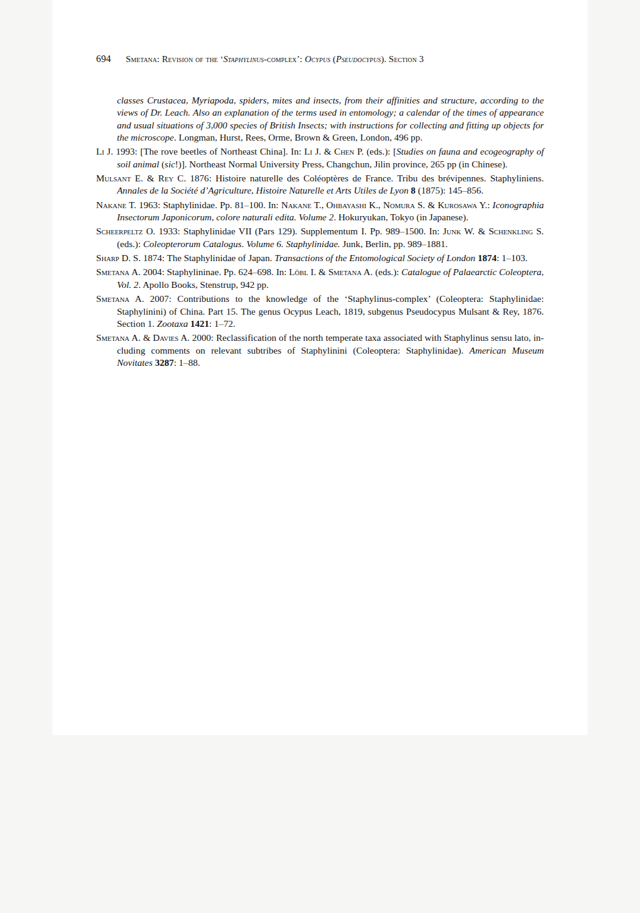694 Smetana: Revision of the ‘Staphylinus-complex’: Ocypus (Pseudocypus). Section 3
classes Crustacea, Myriapoda, spiders, mites and insects, from their affinities and structure, according to the views of Dr. Leach. Also an explanation of the terms used in entomology; a calendar of the times of appearance and usual situations of 3,000 species of British Insects; with instructions for collecting and fitting up objects for the microscope. Longman, Hurst, Rees, Orme, Brown & Green, London, 496 pp.
Li J. 1993: [The rove beetles of Northeast China]. In: Li J. & Chen P. (eds.): [Studies on fauna and ecogeography of soil animal (sic!)]. Northeast Normal University Press, Changchun, Jilin province, 265 pp (in Chinese).
Mulsant E. & Rey C. 1876: Histoire naturelle des Coléoptères de France. Tribu des brévipennes. Staphyliniens. Annales de la Société d’Agriculture, Histoire Naturelle et Arts Utiles de Lyon 8 (1875): 145–856.
Nakane T. 1963: Staphylinidae. Pp. 81–100. In: Nakane T., Ohbayashi K., Nomura S. & Kurosawa Y.: Iconographia Insectorum Japonicorum, colore naturali edita. Volume 2. Hokuryukan, Tokyo (in Japanese).
Scheerpeltz O. 1933: Staphylinidae VII (Pars 129). Supplementum I. Pp. 989–1500. In: Junk W. & Schenkling S. (eds.): Coleopterorum Catalogus. Volume 6. Staphylinidae. Junk, Berlin, pp. 989–1881.
Sharp D. S. 1874: The Staphylinidae of Japan. Transactions of the Entomological Society of London 1874: 1–103.
Smetana A. 2004: Staphylininae. Pp. 624–698. In: Löbl I. & Smetana A. (eds.): Catalogue of Palaearctic Coleoptera, Vol. 2. Apollo Books, Stenstrup, 942 pp.
Smetana A. 2007: Contributions to the knowledge of the ‘Staphylinus-complex’ (Coleoptera: Staphylinidae: Staphylinini) of China. Part 15. The genus Ocypus Leach, 1819, subgenus Pseudocypus Mulsant & Rey, 1876. Section 1. Zootaxa 1421: 1–72.
Smetana A. & Davies A. 2000: Reclassification of the north temperate taxa associated with Staphylinus sensu lato, including comments on relevant subtribes of Staphylinini (Coleoptera: Staphylinidae). American Museum Novitates 3287: 1–88.